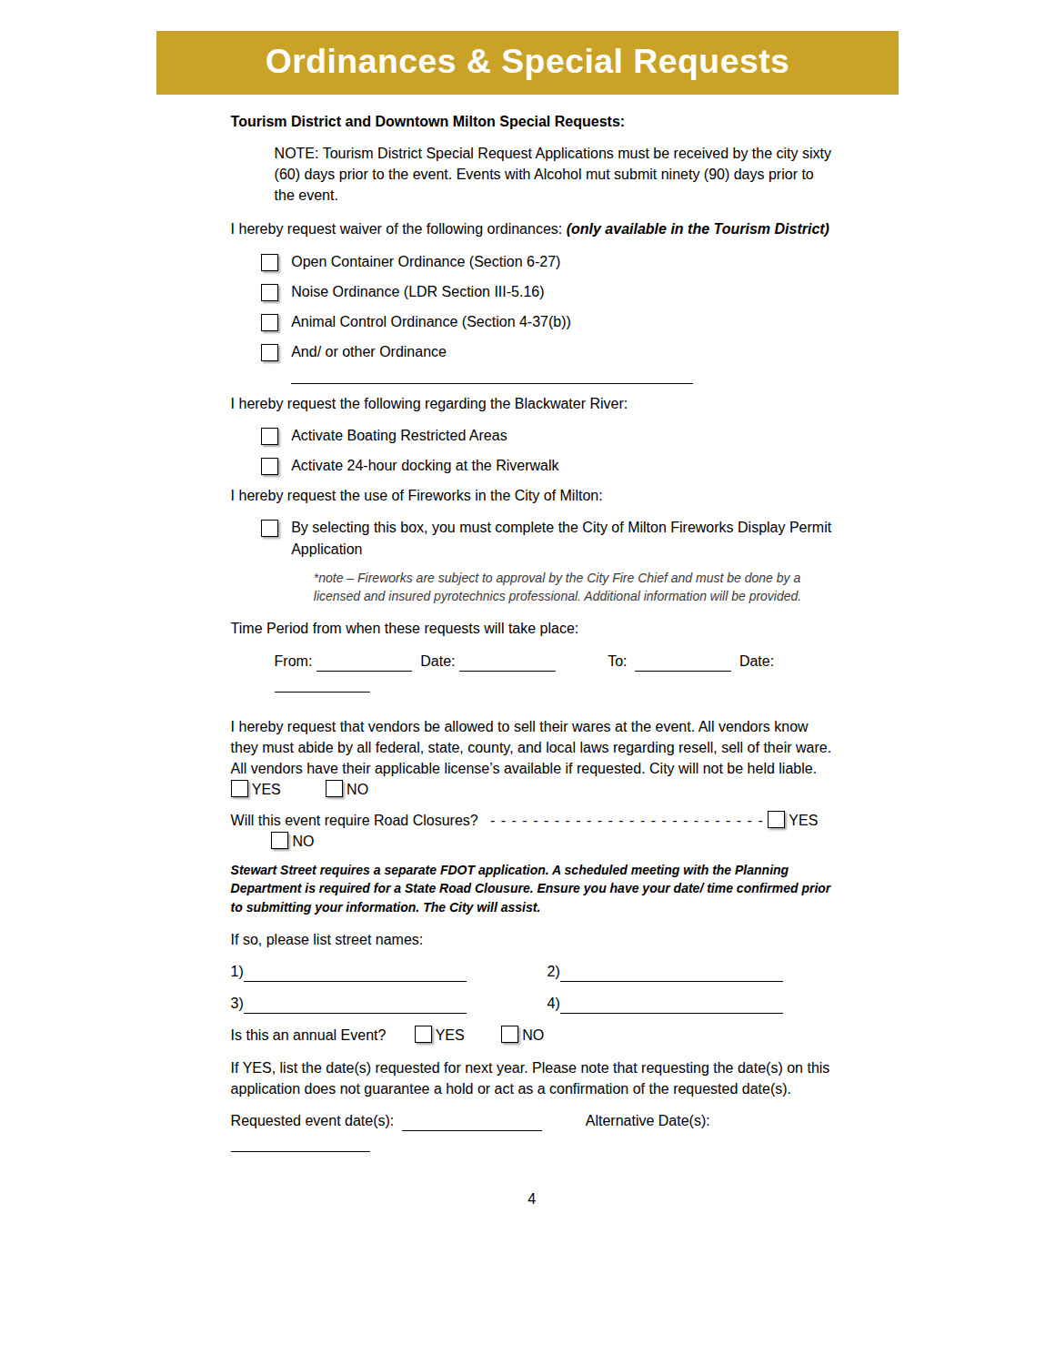Ordinances & Special Requests
Tourism District and Downtown Milton Special Requests:
NOTE: Tourism District Special Request Applications must be received by the city sixty (60) days prior to the event. Events with Alcohol mut submit ninety (90) days prior to the event.
I hereby request waiver of the following ordinances: (only available in the Tourism District)
Open Container Ordinance (Section 6-27)
Noise Ordinance (LDR Section III-5.16)
Animal Control Ordinance (Section 4-37(b))
And/ or other Ordinance
I hereby request the following regarding the Blackwater River:
Activate Boating Restricted Areas
Activate 24-hour docking at the Riverwalk
I hereby request the use of Fireworks in the City of Milton:
By selecting this box, you must complete the City of Milton Fireworks Display Permit Application
*note – Fireworks are subject to approval by the City Fire Chief and must be done by a licensed and insured pyrotechnics professional. Additional information will be provided.
Time Period from when these requests will take place:
From: Date: To: Date:
I hereby request that vendors be allowed to sell their wares at the event. All vendors know they must abide by all federal, state, county, and local laws regarding resell, sell of their ware. All vendors have their applicable license’s available if requested. City will not be held liable. YES NO
Will this event require Road Closures? - - - - - - - - - - - - - - - - - - - - - - - - - - YES NO
Stewart Street requires a separate FDOT application. A scheduled meeting with the Planning Department is required for a State Road Clousure. Ensure you have your date/ time confirmed prior to submitting your information. The City will assist.
If so, please list street names:
1)
2)
3)
4)
Is this an annual Event? YES NO
If YES, list the date(s) requested for next year. Please note that requesting the date(s) on this application does not guarantee a hold or act as a confirmation of the requested date(s).
Requested event date(s): Alternative Date(s):
4